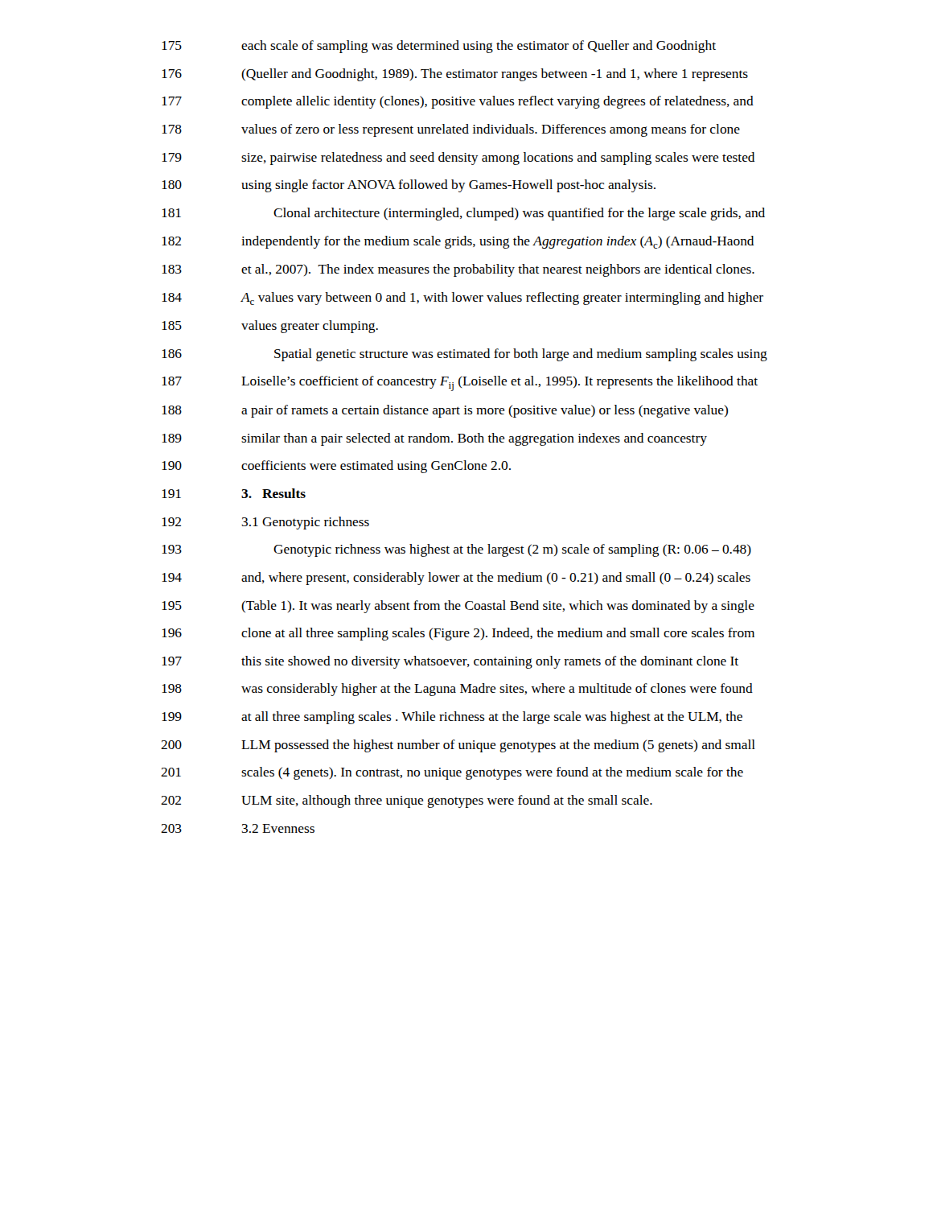175
each scale of sampling was determined using the estimator of Queller and Goodnight
176
(Queller and Goodnight, 1989). The estimator ranges between -1 and 1, where 1 represents
177
complete allelic identity (clones), positive values reflect varying degrees of relatedness, and
178
values of zero or less represent unrelated individuals. Differences among means for clone
179
size, pairwise relatedness and seed density among locations and sampling scales were tested
180
using single factor ANOVA followed by Games-Howell post-hoc analysis.
181
Clonal architecture (intermingled, clumped) was quantified for the large scale grids, and
182
independently for the medium scale grids, using the Aggregation index (Ac) (Arnaud-Haond
183
et al., 2007). The index measures the probability that nearest neighbors are identical clones.
184
Ac values vary between 0 and 1, with lower values reflecting greater intermingling and higher
185
values greater clumping.
186
Spatial genetic structure was estimated for both large and medium sampling scales using
187
Loiselle’s coefficient of coancestry Fij (Loiselle et al., 1995). It represents the likelihood that
188
a pair of ramets a certain distance apart is more (positive value) or less (negative value)
189
similar than a pair selected at random. Both the aggregation indexes and coancestry
190
coefficients were estimated using GenClone 2.0.
191
3. Results
192
3.1 Genotypic richness
193
Genotypic richness was highest at the largest (2 m) scale of sampling (R: 0.06 – 0.48)
194
and, where present, considerably lower at the medium (0 - 0.21) and small (0 – 0.24) scales
195
(Table 1). It was nearly absent from the Coastal Bend site, which was dominated by a single
196
clone at all three sampling scales (Figure 2). Indeed, the medium and small core scales from
197
this site showed no diversity whatsoever, containing only ramets of the dominant clone It
198
was considerably higher at the Laguna Madre sites, where a multitude of clones were found
199
at all three sampling scales . While richness at the large scale was highest at the ULM, the
200
LLM possessed the highest number of unique genotypes at the medium (5 genets) and small
201
scales (4 genets). In contrast, no unique genotypes were found at the medium scale for the
202
ULM site, although three unique genotypes were found at the small scale.
203
3.2 Evenness